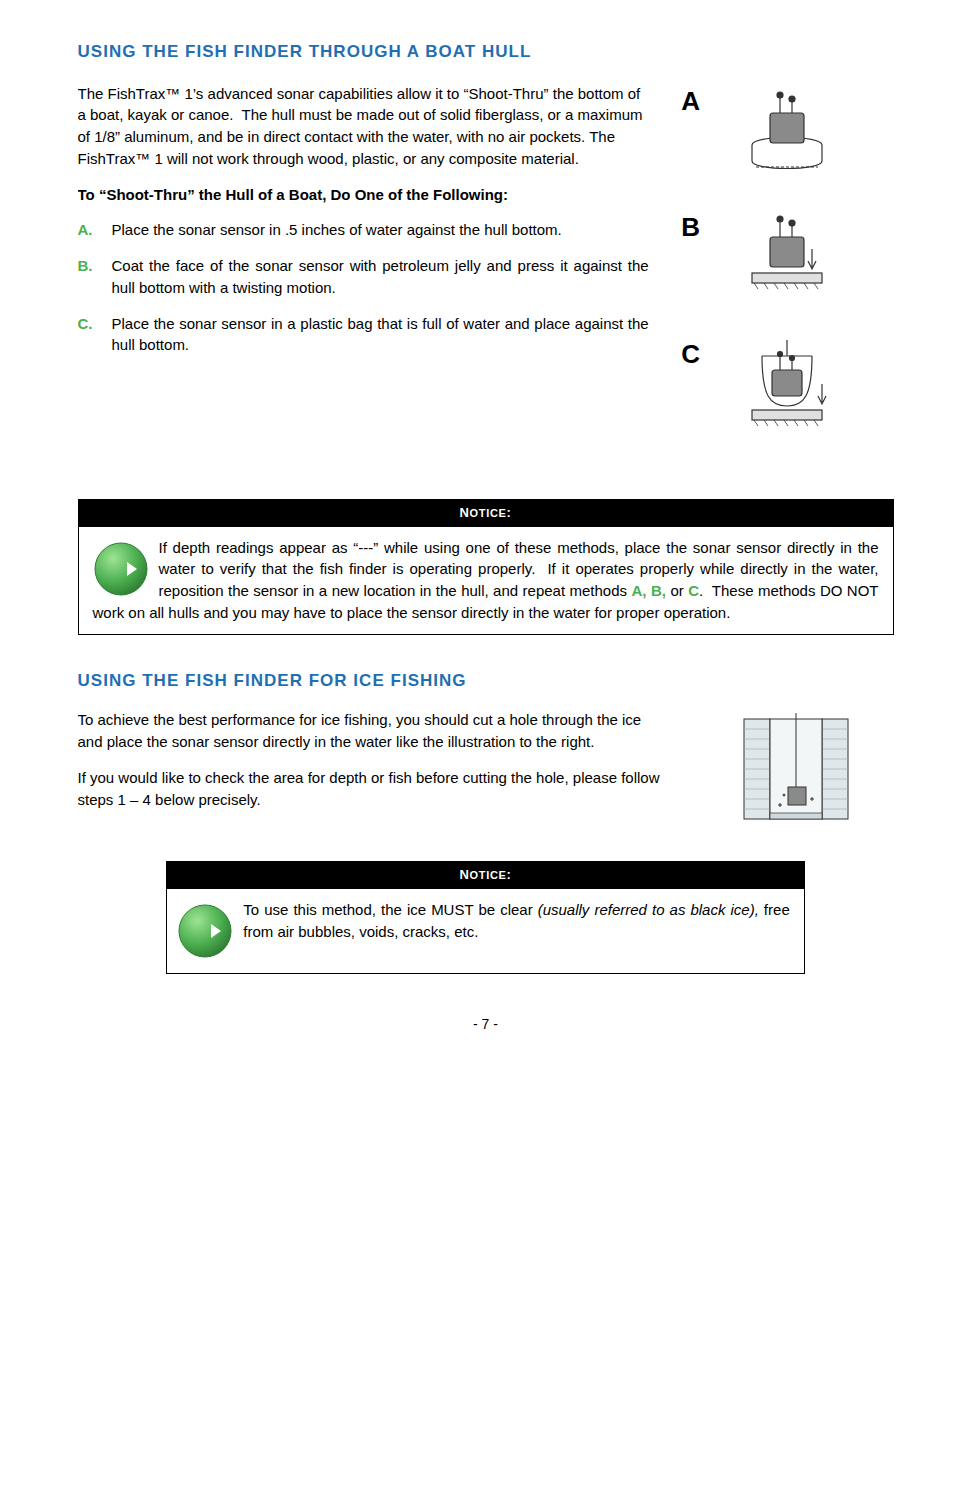USING THE FISH FINDER THROUGH A BOAT HULL
A
B
C
The FishTrax™ 1’s advanced sonar capabilities allow it to “Shoot-Thru” the bottom of a boat, kayak or canoe. The hull must be made out of solid fiberglass, or a maximum of 1/8” aluminum, and be in direct contact with the water, with no air pockets. The FishTrax™ 1 will not work through wood, plastic, or any composite material.
To “Shoot-Thru” the Hull of a Boat, Do One of the Following:
A. Place the sonar sensor in .5 inches of water against the hull bottom.
B. Coat the face of the sonar sensor with petroleum jelly and press it against the hull bottom with a twisting motion.
C. Place the sonar sensor in a plastic bag that is full of water and place against the hull bottom.
NOTICE:
If depth readings appear as “---” while using one of these methods, place the sonar sensor directly in the water to verify that the fish finder is operating properly. If it operates properly while directly in the water, reposition the sensor in a new location in the hull, and repeat methods A, B, or C. These methods DO NOT work on all hulls and you may have to place the sensor directly in the water for proper operation.
USING THE FISH FINDER FOR ICE FISHING
To achieve the best performance for ice fishing, you should cut a hole through the ice and place the sonar sensor directly in the water like the illustration to the right.
If you would like to check the area for depth or fish before cutting the hole, please follow steps 1 – 4 below precisely.
NOTICE:
To use this method, the ice MUST be clear (usually referred to as black ice), free from air bubbles, voids, cracks, etc.
- 7 -